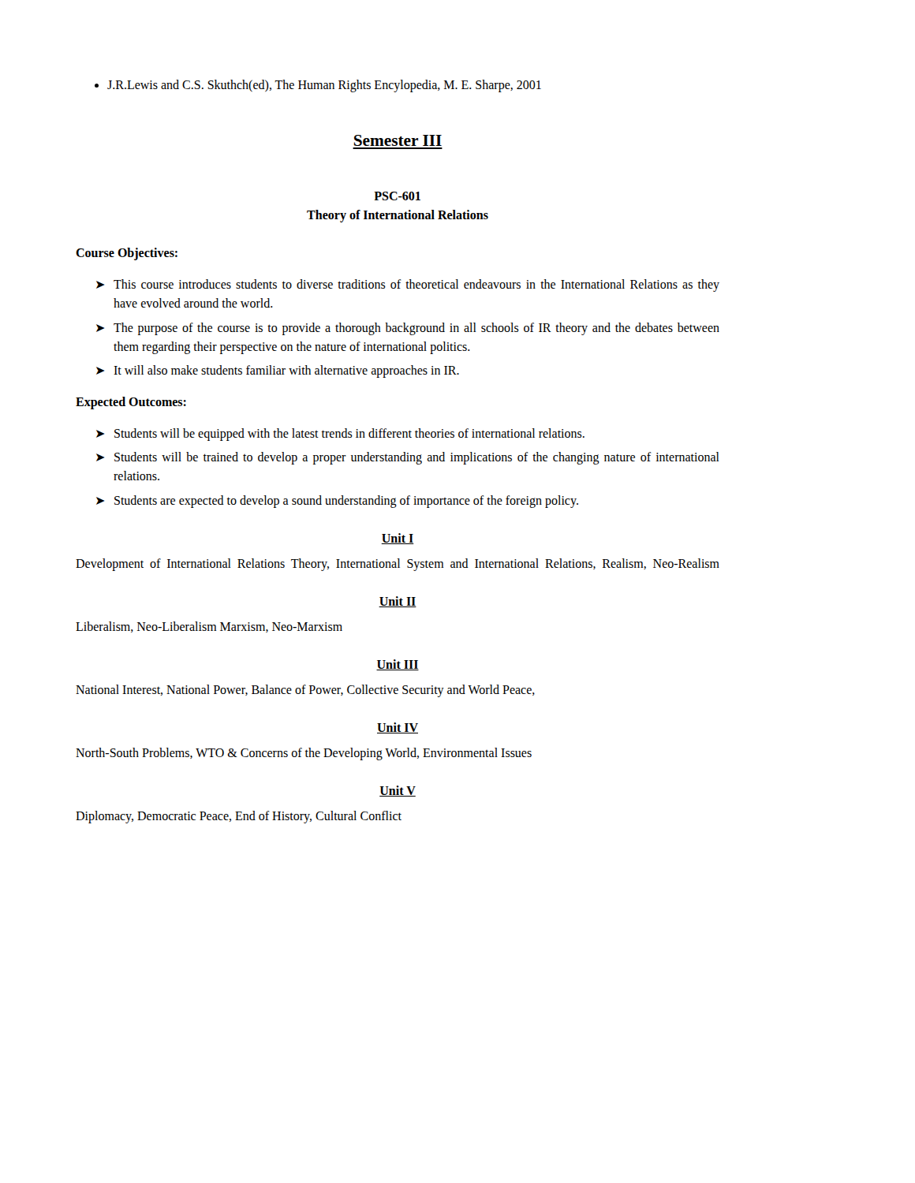J.R.Lewis and C.S. Skuthch(ed), The Human Rights Encylopedia, M. E. Sharpe, 2001
Semester III
PSC-601
Theory of International Relations
Course Objectives:
This course introduces students to diverse traditions of theoretical endeavours in the International Relations as they have evolved around the world.
The purpose of the course is to provide a thorough background in all schools of IR theory and the debates between them regarding their perspective on the nature of international politics.
It will also make students familiar with alternative approaches in IR.
Expected Outcomes:
Students will be equipped with the latest trends in different theories of international relations.
Students will be trained to develop a proper understanding and implications of the changing nature of international relations.
Students are expected to develop a sound understanding of importance of the foreign policy.
Unit I
Development of International Relations Theory, International System and International Relations, Realism, Neo-Realism
Unit II
Liberalism, Neo-Liberalism Marxism, Neo-Marxism
Unit III
National Interest, National Power, Balance of Power, Collective Security and World Peace,
Unit IV
North-South Problems, WTO & Concerns of the Developing World, Environmental Issues
Unit V
Diplomacy, Democratic Peace, End of History, Cultural Conflict